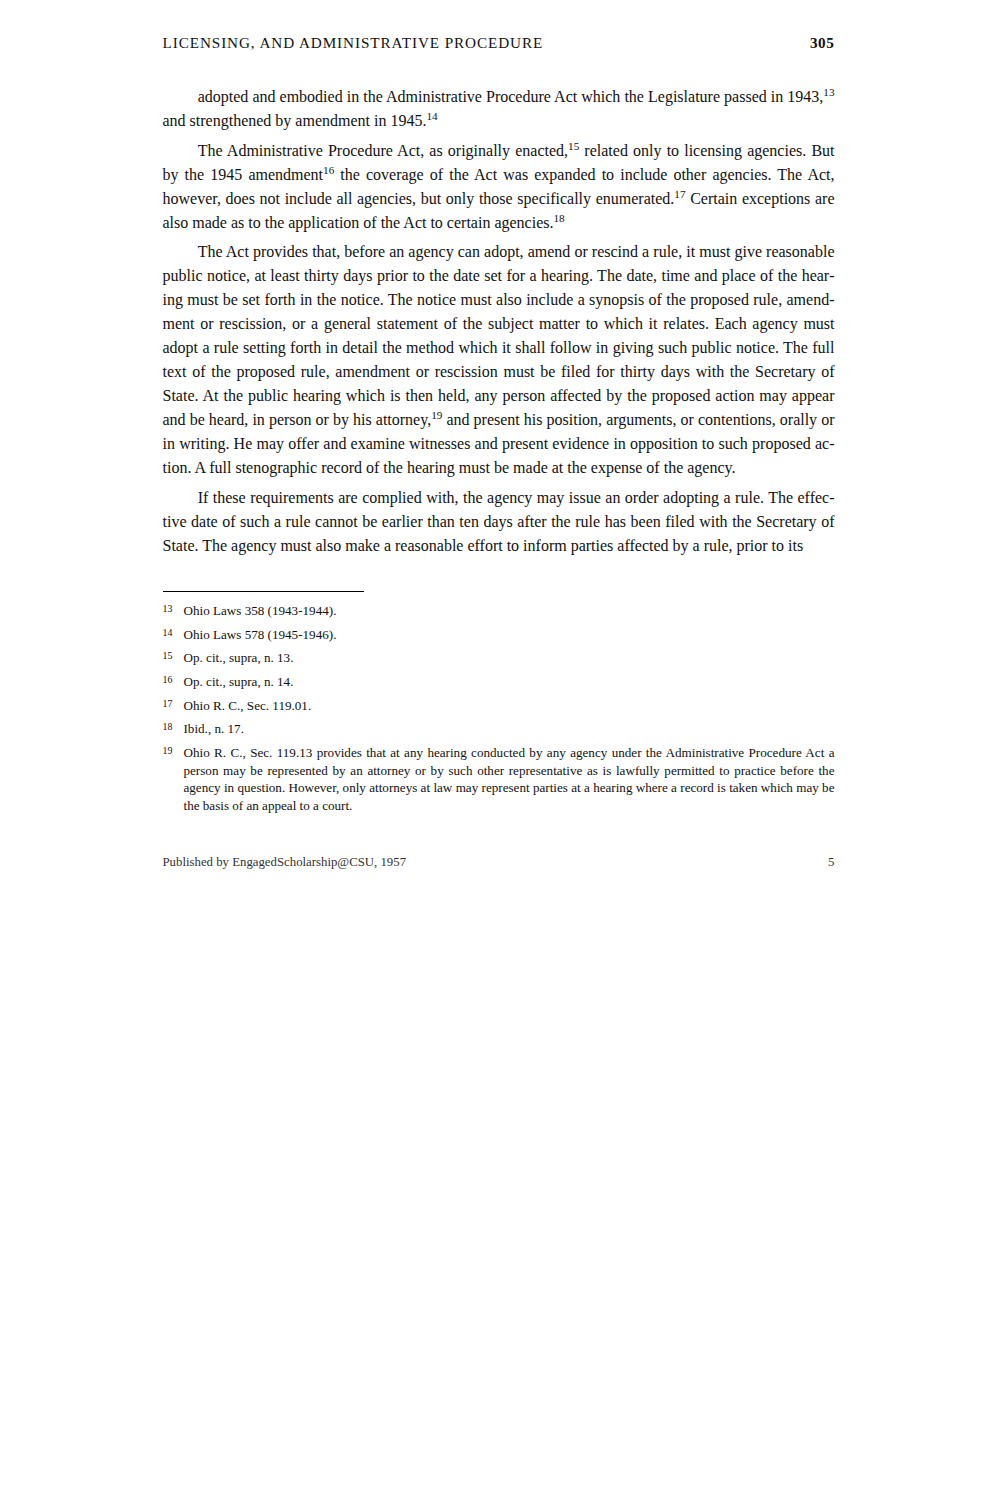Licensing, and Administrative Procedure 305
adopted and embodied in the Administrative Procedure Act which the Legislature passed in 1943,13 and strengthened by amendment in 1945.14
The Administrative Procedure Act, as originally enacted,15 related only to licensing agencies. But by the 1945 amendment16 the coverage of the Act was expanded to include other agencies. The Act, however, does not include all agencies, but only those specifically enumerated.17 Certain exceptions are also made as to the application of the Act to certain agencies.18
The Act provides that, before an agency can adopt, amend or rescind a rule, it must give reasonable public notice, at least thirty days prior to the date set for a hearing. The date, time and place of the hearing must be set forth in the notice. The notice must also include a synopsis of the proposed rule, amendment or rescission, or a general statement of the subject matter to which it relates. Each agency must adopt a rule setting forth in detail the method which it shall follow in giving such public notice. The full text of the proposed rule, amendment or rescission must be filed for thirty days with the Secretary of State. At the public hearing which is then held, any person affected by the proposed action may appear and be heard, in person or by his attorney,19 and present his position, arguments, or contentions, orally or in writing. He may offer and examine witnesses and present evidence in opposition to such proposed action. A full stenographic record of the hearing must be made at the expense of the agency.
If these requirements are complied with, the agency may issue an order adopting a rule. The effective date of such a rule cannot be earlier than ten days after the rule has been filed with the Secretary of State. The agency must also make a reasonable effort to inform parties affected by a rule, prior to its
13 Ohio Laws 358 (1943-1944).
14 Ohio Laws 578 (1945-1946).
15 Op. cit., supra, n. 13.
16 Op. cit., supra, n. 14.
17 Ohio R. C., Sec. 119.01.
18 Ibid., n. 17.
19 Ohio R. C., Sec. 119.13 provides that at any hearing conducted by any agency under the Administrative Procedure Act a person may be represented by an attorney or by such other representative as is lawfully permitted to practice before the agency in question. However, only attorneys at law may represent parties at a hearing where a record is taken which may be the basis of an appeal to a court.
Published by EngagedScholarship@CSU, 1957 5